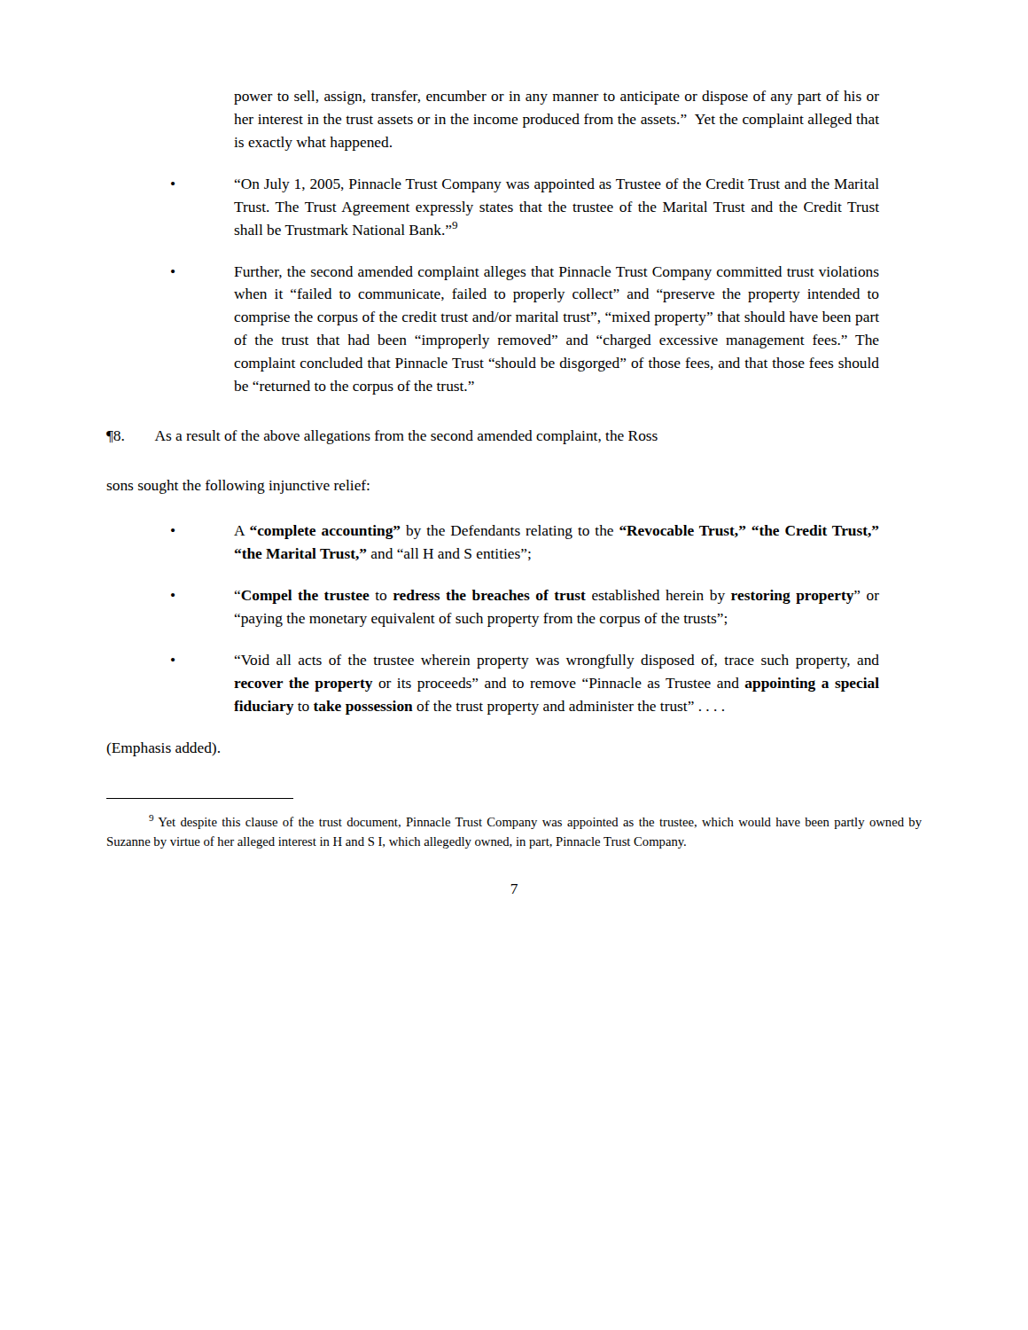power to sell, assign, transfer, encumber or in any manner to anticipate or dispose of any part of his or her interest in the trust assets or in the income produced from the assets.” Yet the complaint alleged that is exactly what happened.
• “On July 1, 2005, Pinnacle Trust Company was appointed as Trustee of the Credit Trust and the Marital Trust. The Trust Agreement expressly states that the trustee of the Marital Trust and the Credit Trust shall be Trustmark National Bank.”9
• Further, the second amended complaint alleges that Pinnacle Trust Company committed trust violations when it “failed to communicate, failed to properly collect” and “preserve the property intended to comprise the corpus of the credit trust and/or marital trust”, “mixed property” that should have been part of the trust that had been “improperly removed” and “charged excessive management fees.” The complaint concluded that Pinnacle Trust “should be disgorged” of those fees, and that those fees should be “returned to the corpus of the trust.”
¶8. As a result of the above allegations from the second amended complaint, the Ross
sons sought the following injunctive relief:
• A “complete accounting” by the Defendants relating to the “Revocable Trust,” “the Credit Trust,” “the Marital Trust,” and “all H and S entities”;
• “Compel the trustee to redress the breaches of trust established herein by restoring property” or “paying the monetary equivalent of such property from the corpus of the trusts”;
• “Void all acts of the trustee wherein property was wrongfully disposed of, trace such property, and recover the property or its proceeds” and to remove “Pinnacle as Trustee and appointing a special fiduciary to take possession of the trust property and administer the trust” . . . .
(Emphasis added).
9 Yet despite this clause of the trust document, Pinnacle Trust Company was appointed as the trustee, which would have been partly owned by Suzanne by virtue of her alleged interest in H and S I, which allegedly owned, in part, Pinnacle Trust Company.
7